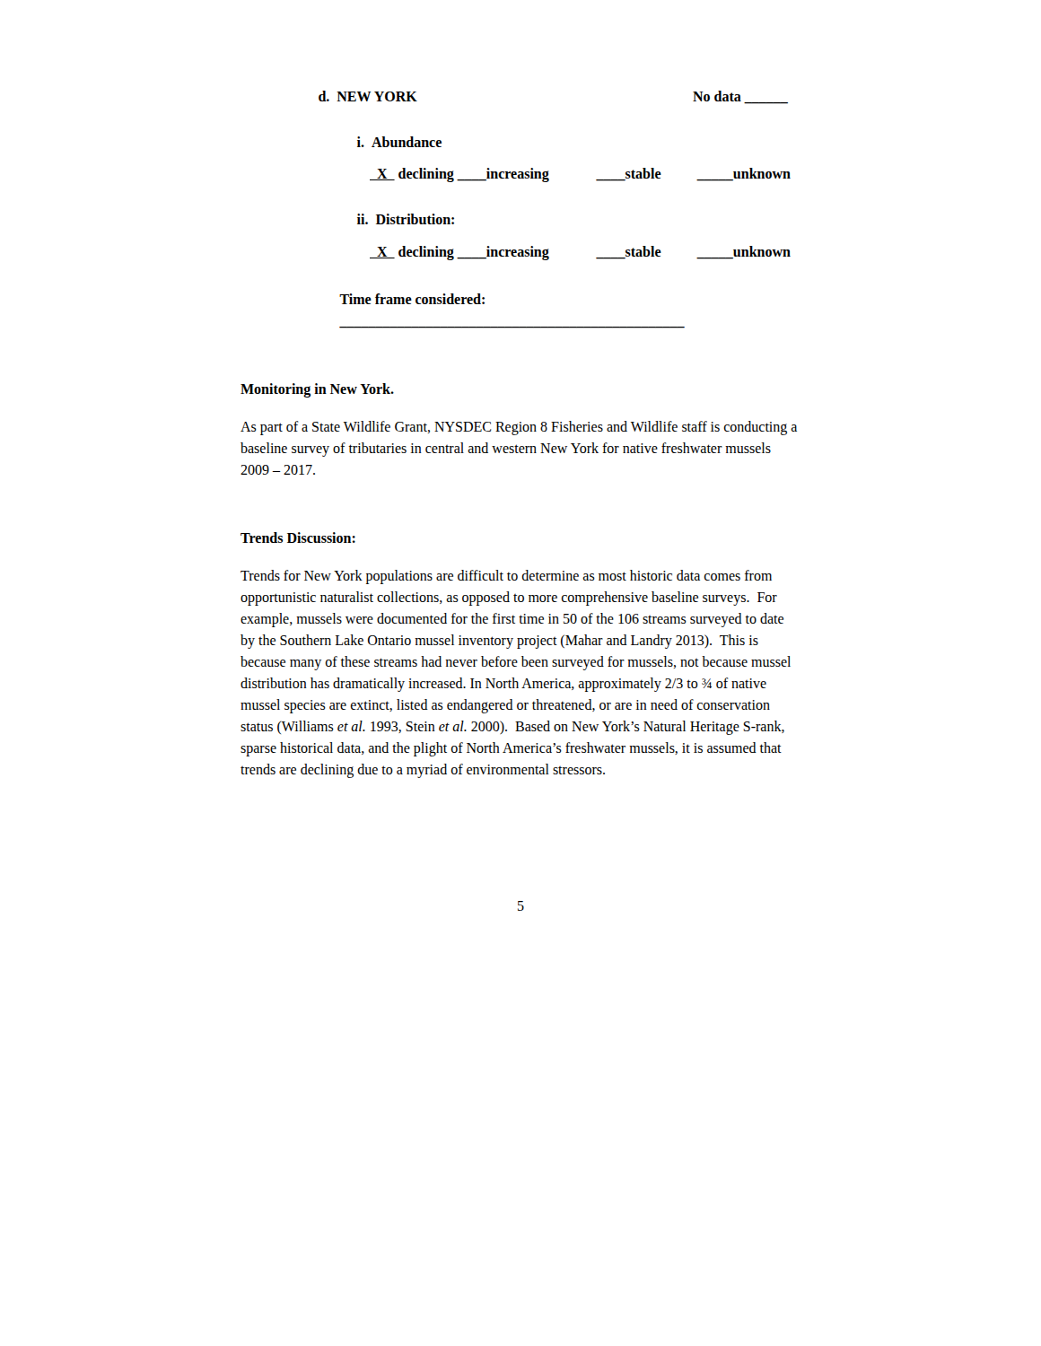d. NEW YORK No data ______
i. Abundance
X declining ____increasing ____stable _____unknown
ii. Distribution:
X declining ____increasing ____stable _____unknown
Time frame considered: ________________________________________________
Monitoring in New York.
As part of a State Wildlife Grant, NYSDEC Region 8 Fisheries and Wildlife staff is conducting a baseline survey of tributaries in central and western New York for native freshwater mussels 2009 – 2017.
Trends Discussion:
Trends for New York populations are difficult to determine as most historic data comes from opportunistic naturalist collections, as opposed to more comprehensive baseline surveys. For example, mussels were documented for the first time in 50 of the 106 streams surveyed to date by the Southern Lake Ontario mussel inventory project (Mahar and Landry 2013). This is because many of these streams had never before been surveyed for mussels, not because mussel distribution has dramatically increased. In North America, approximately 2/3 to ¾ of native mussel species are extinct, listed as endangered or threatened, or are in need of conservation status (Williams et al. 1993, Stein et al. 2000). Based on New York’s Natural Heritage S-rank, sparse historical data, and the plight of North America’s freshwater mussels, it is assumed that trends are declining due to a myriad of environmental stressors.
5